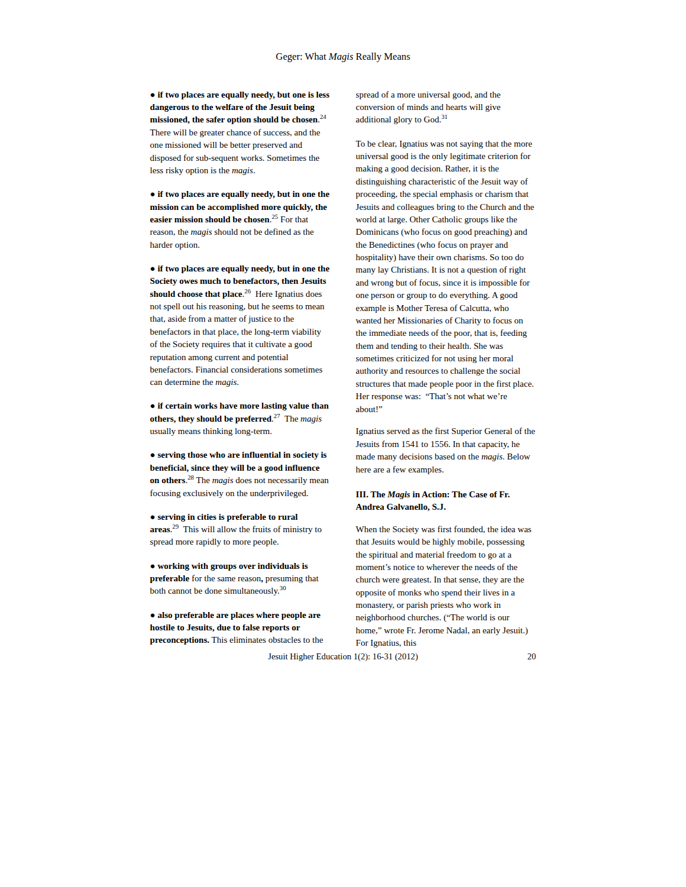Geger: What Magis Really Means
● if two places are equally needy, but one is less dangerous to the welfare of the Jesuit being missioned, the safer option should be chosen.24 There will be greater chance of success, and the one missioned will be better preserved and disposed for sub-sequent works. Sometimes the less risky option is the magis.
● if two places are equally needy, but in one the mission can be accomplished more quickly, the easier mission should be chosen.25 For that reason, the magis should not be defined as the harder option.
● if two places are equally needy, but in one the Society owes much to benefactors, then Jesuits should choose that place.26 Here Ignatius does not spell out his reasoning, but he seems to mean that, aside from a matter of justice to the benefactors in that place, the long-term viability of the Society requires that it cultivate a good reputation among current and potential benefactors. Financial considerations sometimes can determine the magis.
● if certain works have more lasting value than others, they should be preferred.27 The magis usually means thinking long-term.
● serving those who are influential in society is beneficial, since they will be a good influence on others.28 The magis does not necessarily mean focusing exclusively on the underprivileged.
● serving in cities is preferable to rural areas.29 This will allow the fruits of ministry to spread more rapidly to more people.
● working with groups over individuals is preferable for the same reason, presuming that both cannot be done simultaneously.30
● also preferable are places where people are hostile to Jesuits, due to false reports or preconceptions. This eliminates obstacles to the spread of a more universal good, and the conversion of minds and hearts will give additional glory to God.31
To be clear, Ignatius was not saying that the more universal good is the only legitimate criterion for making a good decision. Rather, it is the distinguishing characteristic of the Jesuit way of proceeding, the special emphasis or charism that Jesuits and colleagues bring to the Church and the world at large. Other Catholic groups like the Dominicans (who focus on good preaching) and the Benedictines (who focus on prayer and hospitality) have their own charisms. So too do many lay Christians. It is not a question of right and wrong but of focus, since it is impossible for one person or group to do everything. A good example is Mother Teresa of Calcutta, who wanted her Missionaries of Charity to focus on the immediate needs of the poor, that is, feeding them and tending to their health. She was sometimes criticized for not using her moral authority and resources to challenge the social structures that made people poor in the first place. Her response was: “That’s not what we’re about!”
Ignatius served as the first Superior General of the Jesuits from 1541 to 1556. In that capacity, he made many decisions based on the magis. Below here are a few examples.
III. The Magis in Action: The Case of Fr. Andrea Galvanello, S.J.
When the Society was first founded, the idea was that Jesuits would be highly mobile, possessing the spiritual and material freedom to go at a moment’s notice to wherever the needs of the church were greatest. In that sense, they are the opposite of monks who spend their lives in a monastery, or parish priests who work in neighborhood churches. (“The world is our home,” wrote Fr. Jerome Nadal, an early Jesuit.) For Ignatius, this
Jesuit Higher Education 1(2): 16-31 (2012)
20